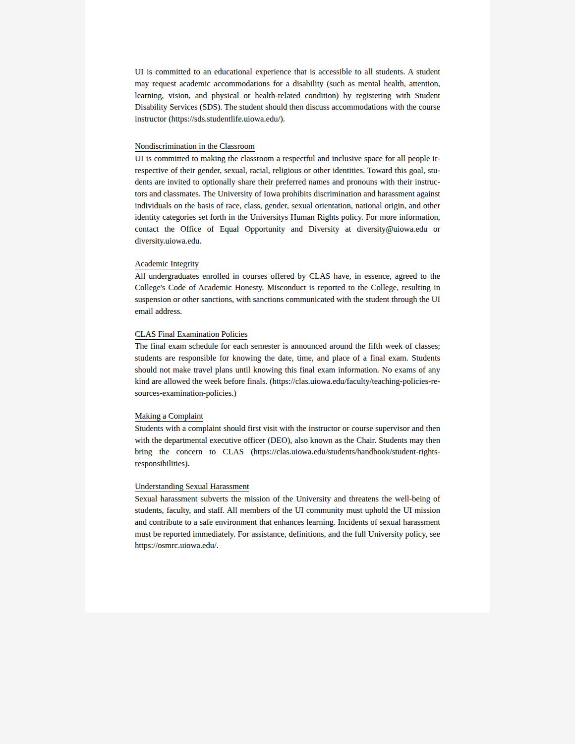UI is committed to an educational experience that is accessible to all students. A student may request academic accommodations for a disability (such as mental health, attention, learning, vision, and physical or health-related condition) by registering with Student Disability Services (SDS). The student should then discuss accommodations with the course instructor (https://sds.studentlife.uiowa.edu/).
Nondiscrimination in the Classroom
UI is committed to making the classroom a respectful and inclusive space for all people irrespective of their gender, sexual, racial, religious or other identities. Toward this goal, students are invited to optionally share their preferred names and pronouns with their instructors and classmates. The University of Iowa prohibits discrimination and harassment against individuals on the basis of race, class, gender, sexual orientation, national origin, and other identity categories set forth in the Universitys Human Rights policy. For more information, contact the Office of Equal Opportunity and Diversity at diversity@uiowa.edu or diversity.uiowa.edu.
Academic Integrity
All undergraduates enrolled in courses offered by CLAS have, in essence, agreed to the College's Code of Academic Honesty. Misconduct is reported to the College, resulting in suspension or other sanctions, with sanctions communicated with the student through the UI email address.
CLAS Final Examination Policies
The final exam schedule for each semester is announced around the fifth week of classes; students are responsible for knowing the date, time, and place of a final exam. Students should not make travel plans until knowing this final exam information. No exams of any kind are allowed the week before finals. (https://clas.uiowa.edu/faculty/teaching-policies-resources-examination-policies.)
Making a Complaint
Students with a complaint should first visit with the instructor or course supervisor and then with the departmental executive officer (DEO), also known as the Chair. Students may then bring the concern to CLAS (https://clas.uiowa.edu/students/handbook/student-rights-responsibilities).
Understanding Sexual Harassment
Sexual harassment subverts the mission of the University and threatens the well-being of students, faculty, and staff. All members of the UI community must uphold the UI mission and contribute to a safe environment that enhances learning. Incidents of sexual harassment must be reported immediately. For assistance, definitions, and the full University policy, see https://osmrc.uiowa.edu/.